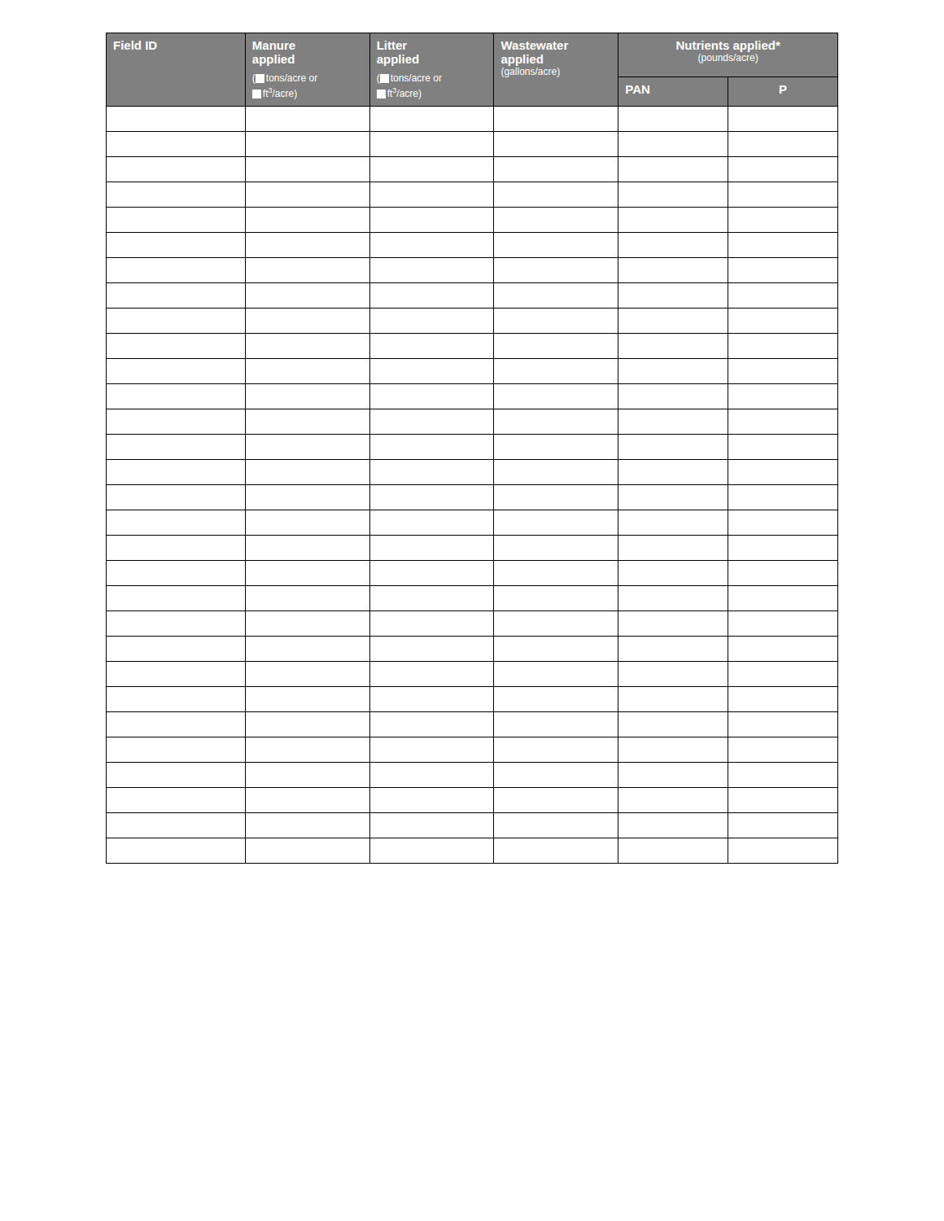| Field ID | Manure applied ( tons/acre or ft 3 /acre) | Litter applied ( tons/acre or ft 3 /acre) | Wastewater applied (gallons/acre) | Nutrients applied* (pounds/acre) |
| --- | --- | --- | --- | --- |
| PAN | P |